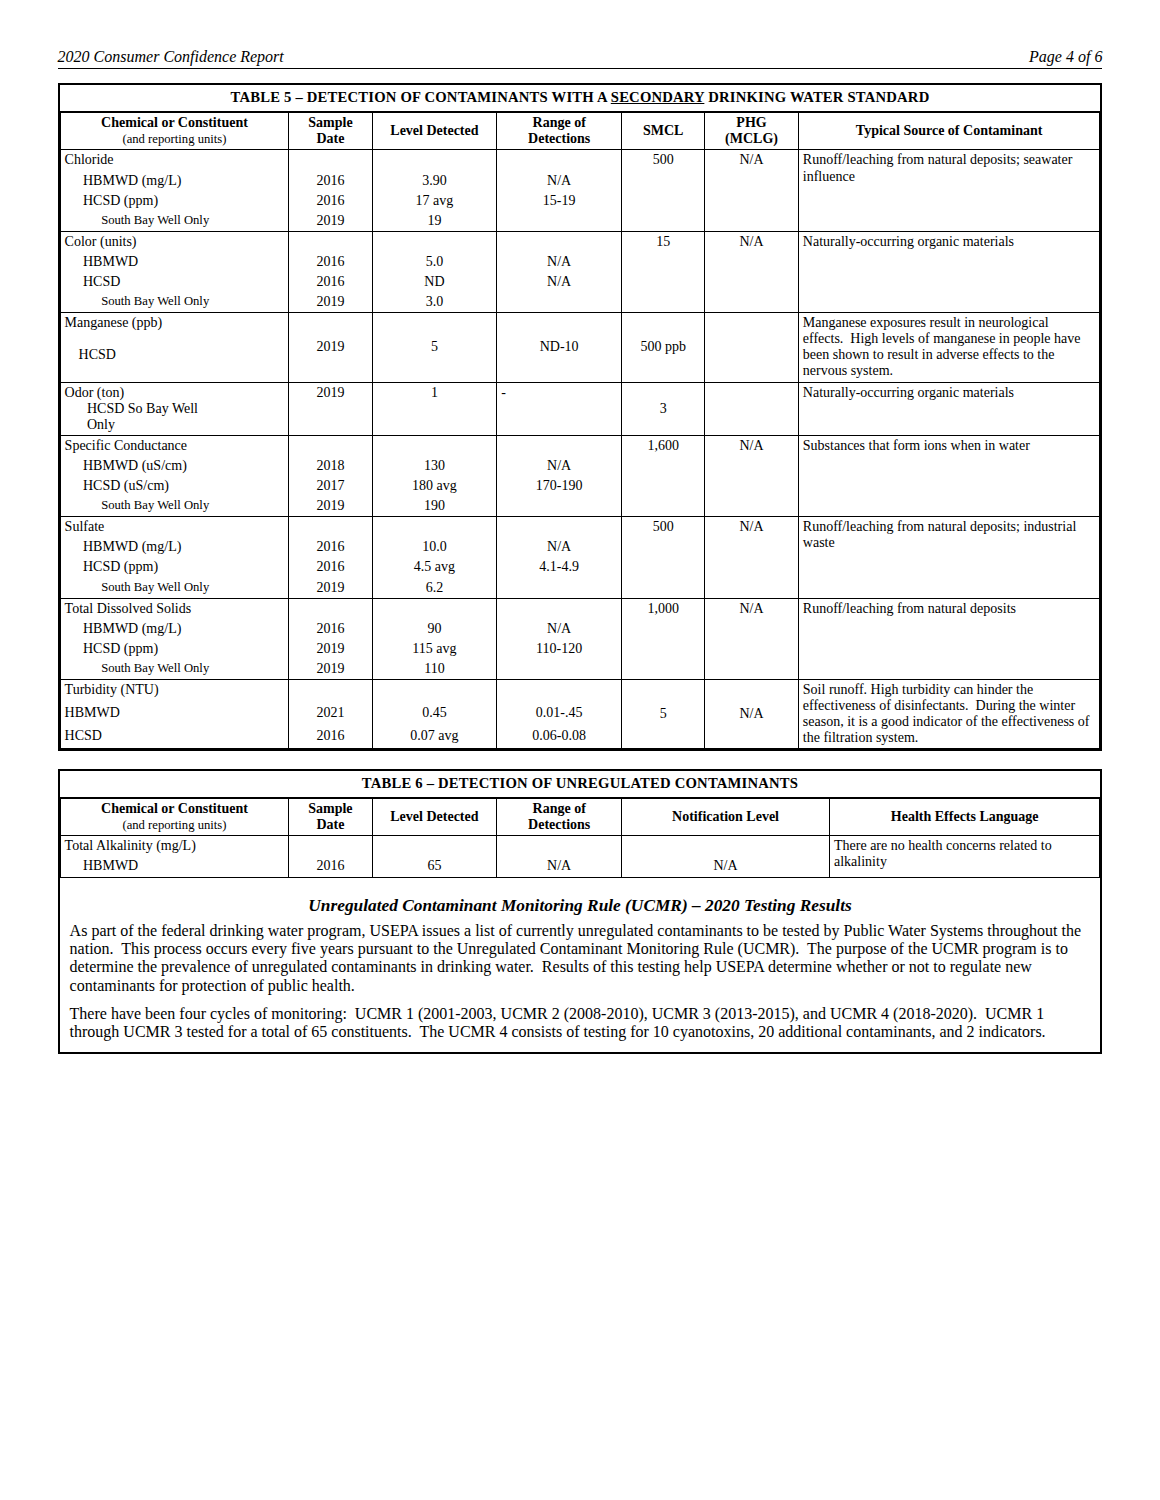2020 Consumer Confidence Report Page 4 of 6
TABLE 5 – DETECTION OF CONTAMINANTS WITH A SECONDARY DRINKING WATER STANDARD
| Chemical or Constituent (and reporting units) | Sample Date | Level Detected | Range of Detections | SMCL | PHG (MCLG) | Typical Source of Contaminant |
| --- | --- | --- | --- | --- | --- | --- |
| Chloride | | | | 500 | N/A | Runoff/leaching from natural deposits; seawater influence |
| HBMWD (mg/L) | 2016 | 3.90 | N/A |
| HCSD (ppm) | 2016 | 17 avg | 15-19 |
| South Bay Well Only | 2019 | 19 | |
| Color (units) | | | | 15 | N/A | Naturally-occurring organic materials |
| HBMWD | 2016 | 5.0 | N/A |
| HCSD | 2016 | ND | N/A |
| South Bay Well Only | 2019 | 3.0 | |
| Manganese (ppb) HCSD | 2019 | 5 | ND-10 | 500 ppb | | Manganese exposures result in neurological effects. High levels of manganese in people have been shown to result in adverse effects to the nervous system. |
| Odor (ton) HCSD So Bay Well Only | 2019 | 1 | - | 3 | | Naturally-occurring organic materials |
| Specific Conductance | | | | 1,600 | N/A | Substances that form ions when in water |
| HBMWD (uS/cm) | 2018 | 130 | N/A |
| HCSD (uS/cm) | 2017 | 180 avg | 170-190 |
| South Bay Well Only | 2019 | 190 | |
| Sulfate | | | | 500 | N/A | Runoff/leaching from natural deposits; industrial waste |
| HBMWD (mg/L) | 2016 | 10.0 | N/A |
| HCSD (ppm) | 2016 | 4.5 avg | 4.1-4.9 |
| South Bay Well Only | 2019 | 6.2 | |
| Total Dissolved Solids | | | | 1,000 | N/A | Runoff/leaching from natural deposits |
| HBMWD (mg/L) | 2016 | 90 | N/A |
| HCSD (ppm) | 2019 | 115 avg | 110-120 |
| South Bay Well Only | 2019 | 110 | |
| Turbidity (NTU) | | | | 5 | N/A | Soil runoff. High turbidity can hinder the effectiveness of disinfectants. During the winter season, it is a good indicator of the effectiveness of the filtration system. |
| HBMWD | 2021 | 0.45 | 0.01-.45 |
| HCSD | 2016 | 0.07 avg | 0.06-0.08 |
TABLE 6 – DETECTION OF UNREGULATED CONTAMINANTS
| Chemical or Constituent (and reporting units) | Sample Date | Level Detected | Range of Detections | Notification Level | Health Effects Language |
| --- | --- | --- | --- | --- | --- |
| Total Alkalinity (mg/L) | | | | | There are no health concerns related to alkalinity |
| HBMWD | 2016 | 65 | N/A | N/A |
Unregulated Contaminant Monitoring Rule (UCMR) – 2020 Testing Results
As part of the federal drinking water program, USEPA issues a list of currently unregulated contaminants to be tested by Public Water Systems throughout the nation. This process occurs every five years pursuant to the Unregulated Contaminant Monitoring Rule (UCMR). The purpose of the UCMR program is to determine the prevalence of unregulated contaminants in drinking water. Results of this testing help USEPA determine whether or not to regulate new contaminants for protection of public health.
There have been four cycles of monitoring: UCMR 1 (2001-2003, UCMR 2 (2008-2010), UCMR 3 (2013-2015), and UCMR 4 (2018-2020). UCMR 1 through UCMR 3 tested for a total of 65 constituents. The UCMR 4 consists of testing for 10 cyanotoxins, 20 additional contaminants, and 2 indicators.